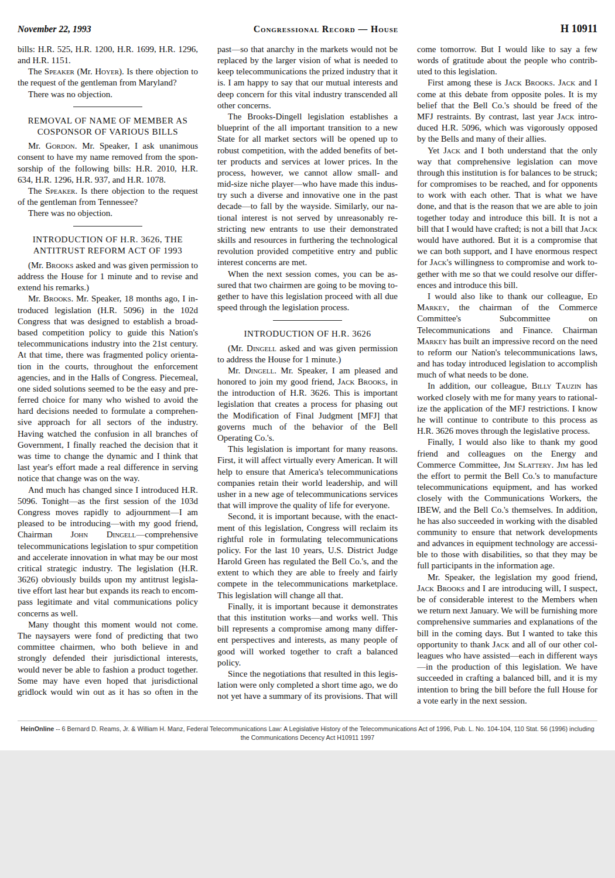November 22, 1993 Congressional Record — House H 10911
bills: H.R. 525, H.R. 1200, H.R. 1699, H.R. 1296, and H.R. 1151.
The Speaker (Mr. Hoyer). Is there objection to the request of the gentleman from Maryland?
There was no objection.
Removal of Name of Member as Cosponsor of Various Bills
Mr. Gordon. Mr. Speaker, I ask unanimous consent to have my name removed from the sponsorship of the following bills: H.R. 2010, H.R. 634, H.R. 1296, H.R. 937, and H.R. 1078.
The Speaker. Is there objection to the request of the gentleman from Tennessee?
There was no objection.
Introduction of H.R. 3626, the Antitrust Reform Act of 1993
(Mr. Brooks asked and was given permission to address the House for 1 minute and to revise and extend his remarks.)
Mr. Brooks. Mr. Speaker, 18 months ago, I introduced legislation (H.R. 5096) in the 102d Congress that was designed to establish a broad-based competition policy to guide this Nation's telecommunications industry into the 21st century. At that time, there was fragmented policy orientation in the courts, throughout the enforcement agencies, and in the Halls of Congress. Piecemeal, one sided solutions seemed to be the easy and preferred choice for many who wished to avoid the hard decisions needed to formulate a comprehensive approach for all sectors of the industry. Having watched the confusion in all branches of Government, I finally reached the decision that it was time to change the dynamic and I think that last year's effort made a real difference in serving notice that change was on the way.
And much has changed since I introduced H.R. 5096. Tonight—as the first session of the 103d Congress moves rapidly to adjournment—I am pleased to be introducing—with my good friend, Chairman John Dingell—comprehensive telecommunications legislation to spur competition and accelerate innovation in what may be our most critical strategic industry. The legislation (H.R. 3626) obviously builds upon my antitrust legislative effort last hear but expands its reach to encompass legitimate and vital communications policy concerns as well.
Many thought this moment would not come. The naysayers were fond of predicting that two committee chairmen, who both believe in and strongly defended their jurisdictional interests, would never be able to fashion a product together. Some may have even hoped that jurisdictional gridlock would win out as it has so often in the past—so that anarchy in the markets would not be replaced by the larger vision of what is needed to keep telecommunications the prized industry that it is. I am happy to say that our mutual interests and deep concern for this vital industry transcended all other concerns.
The Brooks-Dingell legislation establishes a blueprint of the all important transition to a new State for all market sectors will be opened up to robust competition, with the added benefits of better products and services at lower prices. In the process, however, we cannot allow small- and mid-size niche player—who have made this industry such a diverse and innovative one in the past decade—to fall by the wayside. Similarly, our national interest is not served by unreasonably restricting new entrants to use their demonstrated skills and resources in furthering the technological revolution provided competitive entry and public interest concerns are met.
When the next session comes, you can be assured that two chairmen are going to be moving together to have this legislation proceed with all due speed through the legislation process.
Introduction of H.R. 3626
(Mr. Dingell asked and was given permission to address the House for 1 minute.)
Mr. Dingell. Mr. Speaker, I am pleased and honored to join my good friend, Jack Brooks, in the introduction of H.R. 3626. This is important legislation that creates a process for phasing out the Modification of Final Judgment [MFJ] that governs much of the behavior of the Bell Operating Co.'s.
This legislation is important for many reasons. First, it will affect virtually every American. It will help to ensure that America's telecommunications companies retain their world leadership, and will usher in a new age of telecommunications services that will improve the quality of life for everyone.
Second, it is important because, with the enactment of this legislation, Congress will reclaim its rightful role in formulating telecommunications policy. For the last 10 years, U.S. District Judge Harold Green has regulated the Bell Co.'s, and the extent to which they are able to freely and fairly compete in the telecommunications marketplace. This legislation will change all that.
Finally, it is important because it demonstrates that this institution works—and works well. This bill represents a compromise among many different perspectives and interests, as many people of good will worked together to craft a balanced policy.
Since the negotiations that resulted in this legislation were only completed a short time ago, we do not yet have a summary of its provisions. That will come tomorrow. But I would like to say a few words of gratitude about the people who contributed to this legislation.
First among these is Jack Brooks. Jack and I come at this debate from opposite poles. It is my belief that the Bell Co.'s should be freed of the MFJ restraints. By contrast, last year Jack introduced H.R. 5096, which was vigorously opposed by the Bells and many of their allies.
Yet Jack and I both understand that the only way that comprehensive legislation can move through this institution is for balances to be struck; for compromises to be reached, and for opponents to work with each other. That is what we have done, and that is the reason that we are able to join together today and introduce this bill. It is not a bill that I would have crafted; is not a bill that Jack would have authored. But it is a compromise that we can both support, and I have enormous respect for Jack's willingness to compromise and work together with me so that we could resolve our differences and introduce this bill.
I would also like to thank our colleague, Ed Markey, the chairman of the Commerce Committee's Subcommittee on Telecommunications and Finance. Chairman Markey has built an impressive record on the need to reform our Nation's telecommunications laws, and has today introduced legislation to accomplish much of what needs to be done.
In addition, our colleague, Billy Tauzin has worked closely with me for many years to rationalize the application of the MFJ restrictions. I know he will continue to contribute to this process as H.R. 3626 moves through the legislative process.
Finally, I would also like to thank my good friend and colleagues on the Energy and Commerce Committee, Jim Slattery. Jim has led the effort to permit the Bell Co.'s to manufacture telecommunications equipment, and has worked closely with the Communications Workers, the IBEW, and the Bell Co.'s themselves. In addition, he has also succeeded in working with the disabled community to ensure that network developments and advances in equipment technology are accessible to those with disabilities, so that they may be full participants in the information age.
Mr. Speaker, the legislation my good friend, Jack Brooks and I are introducing will, I suspect, be of considerable interest to the Members when we return next January. We will be furnishing more comprehensive summaries and explanations of the bill in the coming days. But I wanted to take this opportunity to thank Jack and all of our other colleagues who have assisted—each in different ways—in the production of this legislation. We have succeeded in crafting a balanced bill, and it is my intention to bring the bill before the full House for a vote early in the next session.
HeinOnline -- 6 Bernard D. Reams, Jr. & William H. Manz, Federal Telecommunications Law: A Legislative History of the Telecommunications Act of 1996, Pub. L. No. 104-104, 110 Stat. 56 (1996) including the Communications Decency Act H10911 1997